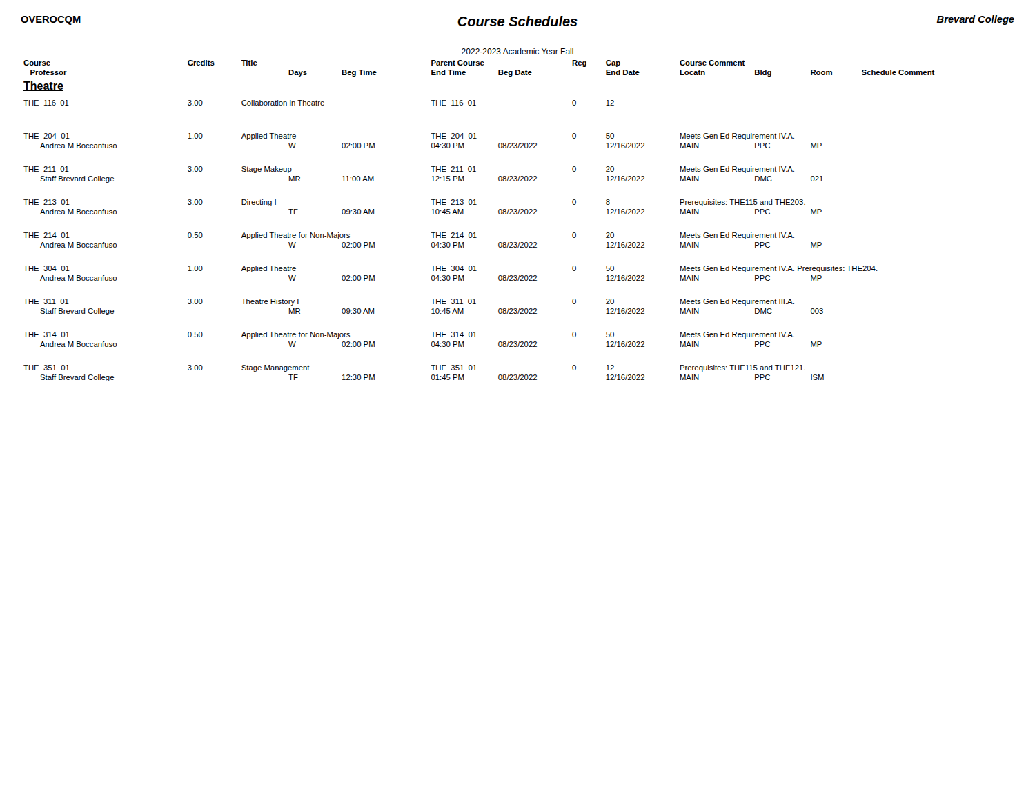OVEROCQM
Course Schedules
Brevard College
2022-2023 Academic Year Fall
| Course | Credits | Title | | | Parent Course | Reg | Cap | Course Comment | | | |
| --- | --- | --- | --- | --- | --- | --- | --- | --- | --- | --- | --- |
| Professor | | | Days | Beg Time | End Time | Beg Date | | End Date | Locatn | Bldg | Room | Schedule Comment | |
| Theatre |
| THE 116 01 | 3.00 | Collaboration in Theatre | THE 116 01 | 0 | 12 | |
| THE 204 01 | 1.00 | Applied Theatre | THE 204 01 | 0 | 50 | Meets Gen Ed Requirement IV.A. |
| Andrea M Boccanfuso | | | W | 02:00 PM | 04:30 PM | 08/23/2022 | | 12/16/2022 | MAIN | PPC | MP | | |
| THE 211 01 | 3.00 | Stage Makeup | THE 211 01 | 0 | 20 | Meets Gen Ed Requirement IV.A. |
| Staff Brevard College | | | MR | 11:00 AM | 12:15 PM | 08/23/2022 | | 12/16/2022 | MAIN | DMC | 021 | | |
| THE 213 01 | 3.00 | Directing I | THE 213 01 | 0 | 8 | Prerequisites: THE115 and THE203. |
| Andrea M Boccanfuso | | | TF | 09:30 AM | 10:45 AM | 08/23/2022 | | 12/16/2022 | MAIN | PPC | MP | | |
| THE 214 01 | 0.50 | Applied Theatre for Non-Majors | THE 214 01 | 0 | 20 | Meets Gen Ed Requirement IV.A. |
| Andrea M Boccanfuso | | | W | 02:00 PM | 04:30 PM | 08/23/2022 | | 12/16/2022 | MAIN | PPC | MP | | |
| THE 304 01 | 1.00 | Applied Theatre | THE 304 01 | 0 | 50 | Meets Gen Ed Requirement IV.A. Prerequisites: THE204. |
| Andrea M Boccanfuso | | | W | 02:00 PM | 04:30 PM | 08/23/2022 | | 12/16/2022 | MAIN | PPC | MP | | |
| THE 311 01 | 3.00 | Theatre History I | THE 311 01 | 0 | 20 | Meets Gen Ed Requirement III.A. |
| Staff Brevard College | | | MR | 09:30 AM | 10:45 AM | 08/23/2022 | | 12/16/2022 | MAIN | DMC | 003 | | |
| THE 314 01 | 0.50 | Applied Theatre for Non-Majors | THE 314 01 | 0 | 50 | Meets Gen Ed Requirement IV.A. |
| Andrea M Boccanfuso | | | W | 02:00 PM | 04:30 PM | 08/23/2022 | | 12/16/2022 | MAIN | PPC | MP | | |
| THE 351 01 | 3.00 | Stage Management | THE 351 01 | 0 | 12 | Prerequisites: THE115 and THE121. |
| Staff Brevard College | | | TF | 12:30 PM | 01:45 PM | 08/23/2022 | | 12/16/2022 | MAIN | PPC | ISM | | |